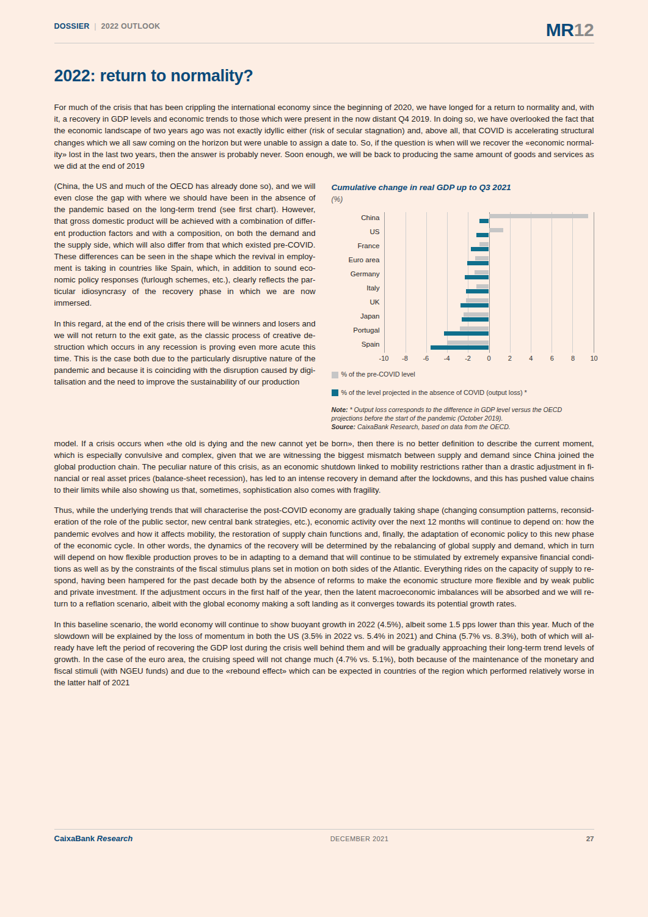DOSSIER | 2022 OUTLOOK
MR12
2022: return to normality?
For much of the crisis that has been crippling the international economy since the beginning of 2020, we have longed for a return to normality and, with it, a recovery in GDP levels and economic trends to those which were present in the now distant Q4 2019. In doing so, we have overlooked the fact that the economic landscape of two years ago was not exactly idyllic either (risk of secular stagnation) and, above all, that COVID is accelerating structural changes which we all saw coming on the horizon but were unable to assign a date to. So, if the question is when will we recover the «economic normality» lost in the last two years, then the answer is probably never. Soon enough, we will be back to producing the same amount of goods and services as we did at the end of 2019
Cumulative change in real GDP up to Q3 2021
(%)
China
US
France
Euro area
Germany
Italy
UK
Japan
Portugal
Spain
-10 -8 -6 -4 -2 0 2 4 6 8 10
% of the pre-COVID level % of the level projected in the absence of COVID (output loss) *
Note: * Output loss corresponds to the difference in GDP level versus the OECD projections before the start of the pandemic (October 2019).
Source: CaixaBank Research, based on data from the OECD.
(China, the US and much of the OECD has already done so), and we will even close the gap with where we should have been in the absence of the pandemic based on the long-term trend (see first chart). However, that gross domestic product will be achieved with a combination of different production factors and with a composition, on both the demand and the supply side, which will also differ from that which existed pre-COVID. These differences can be seen in the shape which the revival in employment is taking in countries like Spain, which, in addition to sound economic policy responses (furlough schemes, etc.), clearly reflects the particular idiosyncrasy of the recovery phase in which we are now immersed.
In this regard, at the end of the crisis there will be winners and losers and we will not return to the exit gate, as the classic process of creative destruction which occurs in any recession is proving even more acute this time. This is the case both due to the particularly disruptive nature of the pandemic and because it is coinciding with the disruption caused by digitalisation and the need to improve the sustainability of our production
model. If a crisis occurs when «the old is dying and the new cannot yet be born», then there is no better definition to describe the current moment, which is especially convulsive and complex, given that we are witnessing the biggest mismatch between supply and demand since China joined the global production chain. The peculiar nature of this crisis, as an economic shutdown linked to mobility restrictions rather than a drastic adjustment in financial or real asset prices (balance-sheet recession), has led to an intense recovery in demand after the lockdowns, and this has pushed value chains to their limits while also showing us that, sometimes, sophistication also comes with fragility.
Thus, while the underlying trends that will characterise the post-COVID economy are gradually taking shape (changing consumption patterns, reconsideration of the role of the public sector, new central bank strategies, etc.), economic activity over the next 12 months will continue to depend on: how the pandemic evolves and how it affects mobility, the restoration of supply chain functions and, finally, the adaptation of economic policy to this new phase of the economic cycle. In other words, the dynamics of the recovery will be determined by the rebalancing of global supply and demand, which in turn will depend on how flexible production proves to be in adapting to a demand that will continue to be stimulated by extremely expansive financial conditions as well as by the constraints of the fiscal stimulus plans set in motion on both sides of the Atlantic. Everything rides on the capacity of supply to respond, having been hampered for the past decade both by the absence of reforms to make the economic structure more flexible and by weak public and private investment. If the adjustment occurs in the first half of the year, then the latent macroeconomic imbalances will be absorbed and we will return to a reflation scenario, albeit with the global economy making a soft landing as it converges towards its potential growth rates.
In this baseline scenario, the world economy will continue to show buoyant growth in 2022 (4.5%), albeit some 1.5 pps lower than this year. Much of the slowdown will be explained by the loss of momentum in both the US (3.5% in 2022 vs. 5.4% in 2021) and China (5.7% vs. 8.3%), both of which will already have left the period of recovering the GDP lost during the crisis well behind them and will be gradually approaching their long-term trend levels of growth. In the case of the euro area, the cruising speed will not change much (4.7% vs. 5.1%), both because of the maintenance of the monetary and fiscal stimuli (with NGEU funds) and due to the «rebound effect» which can be expected in countries of the region which performed relatively worse in the latter half of 2021
CaixaBank Research
December 2021
27